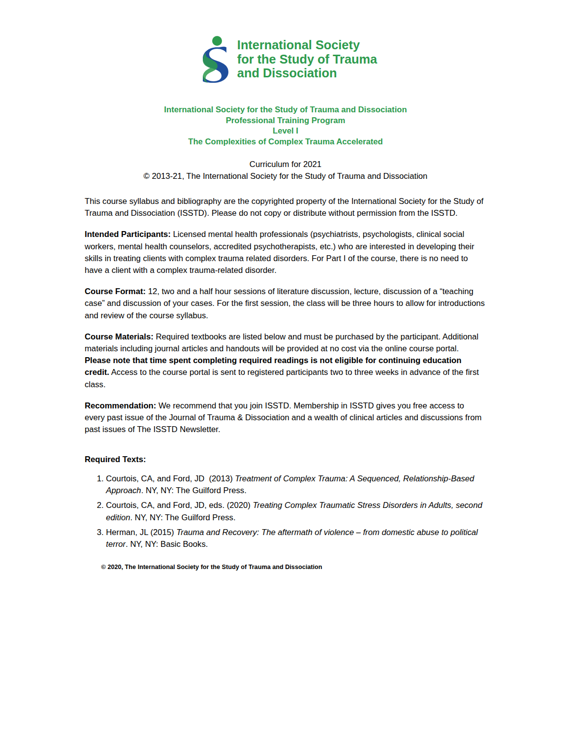International Society
for the Study of Trauma
and Dissociation
International Society for the Study of Trauma and Dissociation
Professional Training Program
Level I
The Complexities of Complex Trauma Accelerated
Curriculum for 2021
© 2013-21, The International Society for the Study of Trauma and Dissociation
This course syllabus and bibliography are the copyrighted property of the International Society for the Study of Trauma and Dissociation (ISSTD). Please do not copy or distribute without permission from the ISSTD.
Intended Participants: Licensed mental health professionals (psychiatrists, psychologists, clinical social workers, mental health counselors, accredited psychotherapists, etc.) who are interested in developing their skills in treating clients with complex trauma related disorders. For Part I of the course, there is no need to have a client with a complex trauma-related disorder.
Course Format: 12, two and a half hour sessions of literature discussion, lecture, discussion of a “teaching case” and discussion of your cases. For the first session, the class will be three hours to allow for introductions and review of the course syllabus.
Course Materials: Required textbooks are listed below and must be purchased by the participant. Additional materials including journal articles and handouts will be provided at no cost via the online course portal. Please note that time spent completing required readings is not eligible for continuing education credit. Access to the course portal is sent to registered participants two to three weeks in advance of the first class.
Recommendation: We recommend that you join ISSTD. Membership in ISSTD gives you free access to every past issue of the Journal of Trauma & Dissociation and a wealth of clinical articles and discussions from past issues of The ISSTD Newsletter.
Required Texts:
Courtois, CA, and Ford, JD (2013) Treatment of Complex Trauma: A Sequenced, Relationship-Based Approach. NY, NY: The Guilford Press.
Courtois, CA, and Ford, JD, eds. (2020) Treating Complex Traumatic Stress Disorders in Adults, second edition. NY, NY: The Guilford Press.
Herman, JL (2015) Trauma and Recovery: The aftermath of violence – from domestic abuse to political terror. NY, NY: Basic Books.
© 2020, The International Society for the Study of Trauma and Dissociation